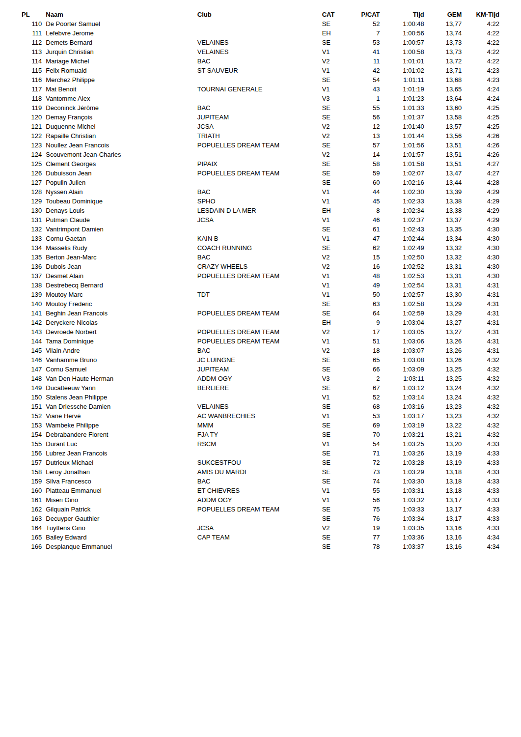| PL | Naam | Club | CAT | P/CAT | Tijd | GEM | KM-Tijd |
| --- | --- | --- | --- | --- | --- | --- | --- |
| 110 | De Poorter Samuel | | SE | 52 | 1:00:48 | 13,77 | 4:22 |
| 111 | Lefebvre Jerome | | EH | 7 | 1:00:56 | 13,74 | 4:22 |
| 112 | Demets Bernard | VELAINES | SE | 53 | 1:00:57 | 13,73 | 4:22 |
| 113 | Jurquin Christian | VELAINES | V1 | 41 | 1:00:58 | 13,73 | 4:22 |
| 114 | Mariage Michel | BAC | V2 | 11 | 1:01:01 | 13,72 | 4:22 |
| 115 | Felix Romuald | ST SAUVEUR | V1 | 42 | 1:01:02 | 13,71 | 4:23 |
| 116 | Merchez Philippe | | SE | 54 | 1:01:11 | 13,68 | 4:23 |
| 117 | Mat Benoit | TOURNAI GENERALE | V1 | 43 | 1:01:19 | 13,65 | 4:24 |
| 118 | Vantomme Alex | | V3 | 1 | 1:01:23 | 13,64 | 4:24 |
| 119 | Deconinck Jérôme | BAC | SE | 55 | 1:01:33 | 13,60 | 4:25 |
| 120 | Demay François | JUPITEAM | SE | 56 | 1:01:37 | 13,58 | 4:25 |
| 121 | Duquenne Michel | JCSA | V2 | 12 | 1:01:40 | 13,57 | 4:25 |
| 122 | Rapaille Christian | TRIATH | V2 | 13 | 1:01:44 | 13,56 | 4:26 |
| 123 | Noullez Jean Francois | POPUELLES DREAM TEAM | SE | 57 | 1:01:56 | 13,51 | 4:26 |
| 124 | Scouvemont Jean-Charles | | V2 | 14 | 1:01:57 | 13,51 | 4:26 |
| 125 | Clement Georges | PIPAIX | SE | 58 | 1:01:58 | 13,51 | 4:27 |
| 126 | Dubuisson Jean | POPUELLES DREAM TEAM | SE | 59 | 1:02:07 | 13,47 | 4:27 |
| 127 | Populin Julien | | SE | 60 | 1:02:16 | 13,44 | 4:28 |
| 128 | Nyssen Alain | BAC | V1 | 44 | 1:02:30 | 13,39 | 4:29 |
| 129 | Toubeau Dominique | SPHO | V1 | 45 | 1:02:33 | 13,38 | 4:29 |
| 130 | Denays Louis | LESDAIN D LA MER | EH | 8 | 1:02:34 | 13,38 | 4:29 |
| 131 | Putman Claude | JCSA | V1 | 46 | 1:02:37 | 13,37 | 4:29 |
| 132 | Vantrimpont Damien | | SE | 61 | 1:02:43 | 13,35 | 4:30 |
| 133 | Cornu Gaetan | KAIN B | V1 | 47 | 1:02:44 | 13,34 | 4:30 |
| 134 | Masselis Rudy | COACH RUNNING | SE | 62 | 1:02:49 | 13,32 | 4:30 |
| 135 | Berton Jean-Marc | BAC | V2 | 15 | 1:02:50 | 13,32 | 4:30 |
| 136 | Dubois Jean | CRAZY WHEELS | V2 | 16 | 1:02:52 | 13,31 | 4:30 |
| 137 | Desmet Alain | POPUELLES DREAM TEAM | V1 | 48 | 1:02:53 | 13,31 | 4:30 |
| 138 | Destrebecq Bernard | | V1 | 49 | 1:02:54 | 13,31 | 4:31 |
| 139 | Moutoy Marc | TDT | V1 | 50 | 1:02:57 | 13,30 | 4:31 |
| 140 | Moutoy Frederic | | SE | 63 | 1:02:58 | 13,29 | 4:31 |
| 141 | Beghin Jean Francois | POPUELLES DREAM TEAM | SE | 64 | 1:02:59 | 13,29 | 4:31 |
| 142 | Deryckere Nicolas | | EH | 9 | 1:03:04 | 13,27 | 4:31 |
| 143 | Devroede Norbert | POPUELLES DREAM TEAM | V2 | 17 | 1:03:05 | 13,27 | 4:31 |
| 144 | Tama Dominique | POPUELLES DREAM TEAM | V1 | 51 | 1:03:06 | 13,26 | 4:31 |
| 145 | Vilain Andre | BAC | V2 | 18 | 1:03:07 | 13,26 | 4:31 |
| 146 | Vanhamme Bruno | JC LUINGNE | SE | 65 | 1:03:08 | 13,26 | 4:32 |
| 147 | Cornu Samuel | JUPITEAM | SE | 66 | 1:03:09 | 13,25 | 4:32 |
| 148 | Van Den Haute Herman | ADDM OGY | V3 | 2 | 1:03:11 | 13,25 | 4:32 |
| 149 | Ducatteeuw Yann | BERLIERE | SE | 67 | 1:03:12 | 13,24 | 4:32 |
| 150 | Stalens Jean Philippe | | V1 | 52 | 1:03:14 | 13,24 | 4:32 |
| 151 | Van Driessche Damien | VELAINES | SE | 68 | 1:03:16 | 13,23 | 4:32 |
| 152 | Viane Hervé | AC WANBRECHIES | V1 | 53 | 1:03:17 | 13,23 | 4:32 |
| 153 | Wambeke Philippe | MMM | SE | 69 | 1:03:19 | 13,22 | 4:32 |
| 154 | Debrabandere Florent | FJA TY | SE | 70 | 1:03:21 | 13,21 | 4:32 |
| 155 | Durant Luc | RSCM | V1 | 54 | 1:03:25 | 13,20 | 4:33 |
| 156 | Lubrez Jean Francois | | SE | 71 | 1:03:26 | 13,19 | 4:33 |
| 157 | Dutrieux Michael | SUKCESTFOU | SE | 72 | 1:03:28 | 13,19 | 4:33 |
| 158 | Leroy Jonathan | AMIS DU MARDI | SE | 73 | 1:03:29 | 13,18 | 4:33 |
| 159 | Silva Francesco | BAC | SE | 74 | 1:03:30 | 13,18 | 4:33 |
| 160 | Platteau Emmanuel | ET CHIEVRES | V1 | 55 | 1:03:31 | 13,18 | 4:33 |
| 161 | Miseri Gino | ADDM OGY | V1 | 56 | 1:03:32 | 13,17 | 4:33 |
| 162 | Gilquain Patrick | POPUELLES DREAM TEAM | SE | 75 | 1:03:33 | 13,17 | 4:33 |
| 163 | Decuyper Gauthier | | SE | 76 | 1:03:34 | 13,17 | 4:33 |
| 164 | Tuyttens Gino | JCSA | V2 | 19 | 1:03:35 | 13,16 | 4:33 |
| 165 | Bailey Edward | CAP TEAM | SE | 77 | 1:03:36 | 13,16 | 4:34 |
| 166 | Desplanque Emmanuel | | SE | 78 | 1:03:37 | 13,16 | 4:34 |